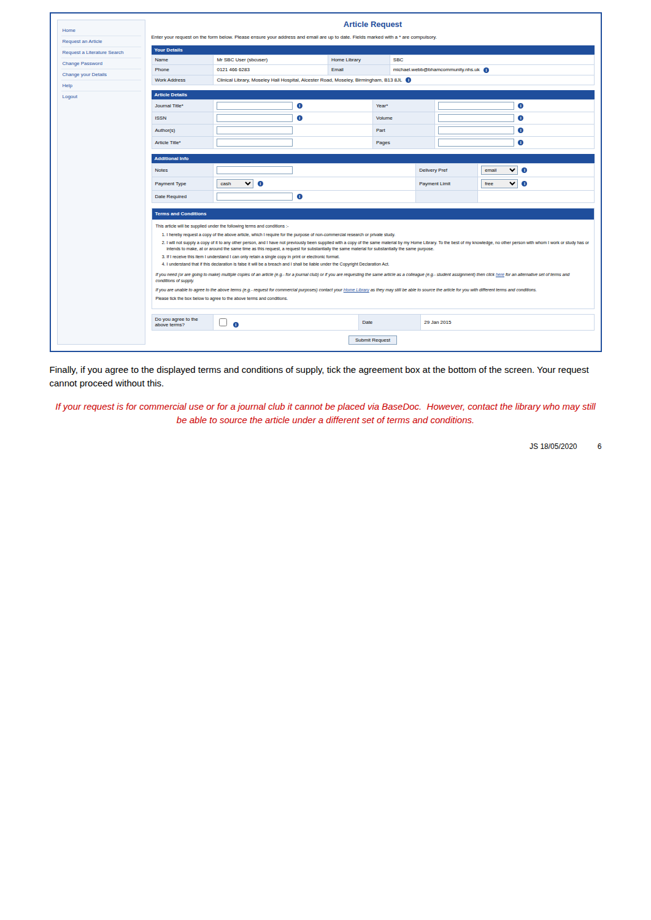Home
Request an Article
Request a Literature Search
Change Password
Change your Details
Help
Logout
Article Request
Enter your request on the form below. Please ensure your address and email are up to date. Fields marked with a * are compulsory.
Your Details
| Name | Mr SBC User (sbcuser) | Home Library | SBC |
| Phone | 0121 466 6283 | Email | michael.webb@bhamcommunity.nhs.uk i |
| Work Address | Clinical Library, Moseley Hall Hospital, Alcester Road, Moseley, Birmingham, B13 8JL i |
Article Details
| Journal Title* | i | Year* | i |
| ISSN | i | Volume | i |
| Author(s) | | Part | i |
| Article Title* | | Pages | i |
Additional Info
| Notes | | Delivery Pref | email i |
| Payment Type | cash i | Payment Limit | free i |
| Date Required | i | | |
Terms and Conditions
This article will be supplied under the following terms and conditions :-
I hereby request a copy of the above article, which I require for the purpose of non-commercial research or private study.
I will not supply a copy of it to any other person, and I have not previously been supplied with a copy of the same material by my Home Library. To the best of my knowledge, no other person with whom I work or study has or intends to make, at or around the same time as this request, a request for substantially the same material for substantially the same purpose.
If I receive this item I understand I can only retain a single copy in print or electronic format.
I understand that if this declaration is false it will be a breach and I shall be liable under the Copyright Declaration Act.
If you need (or are going to make) multiple copies of an article (e.g.- for a journal club) or if you are requesting the same article as a colleague (e.g.- student assignment) then click here for an alternative set of terms and conditions of supply.
If you are unable to agree to the above terms (e.g.- request for commercial purposes) contact your Home Library as they may still be able to source the article for you with different terms and conditions.
Please tick the box below to agree to the above terms and conditions.
| Do you agree to the above terms? | i | Date | 29 Jan 2015 |
Submit Request
Finally, if you agree to the displayed terms and conditions of supply, tick the agreement box at the bottom of the screen. Your request cannot proceed without this.
If your request is for commercial use or for a journal club it cannot be placed via BaseDoc. However, contact the library who may still be able to source the article under a different set of terms and conditions.
JS 18/05/2020 6